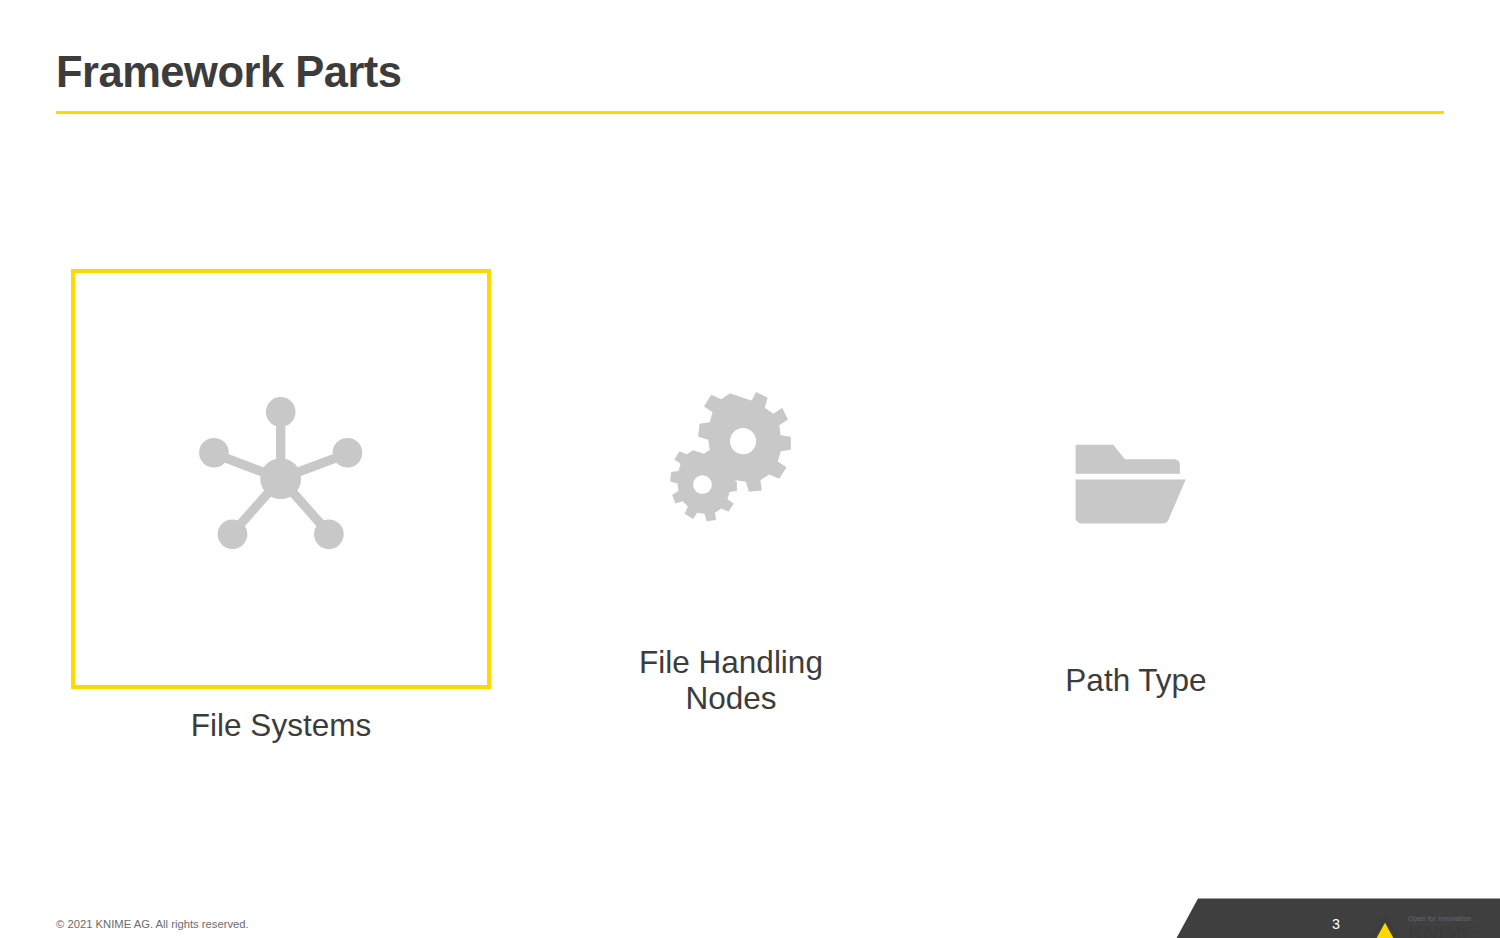Framework Parts
File Systems
File Handling
Nodes
Path Type
© 2021 KNIME AG. All rights reserved.
3
Open for Innovation KNIME